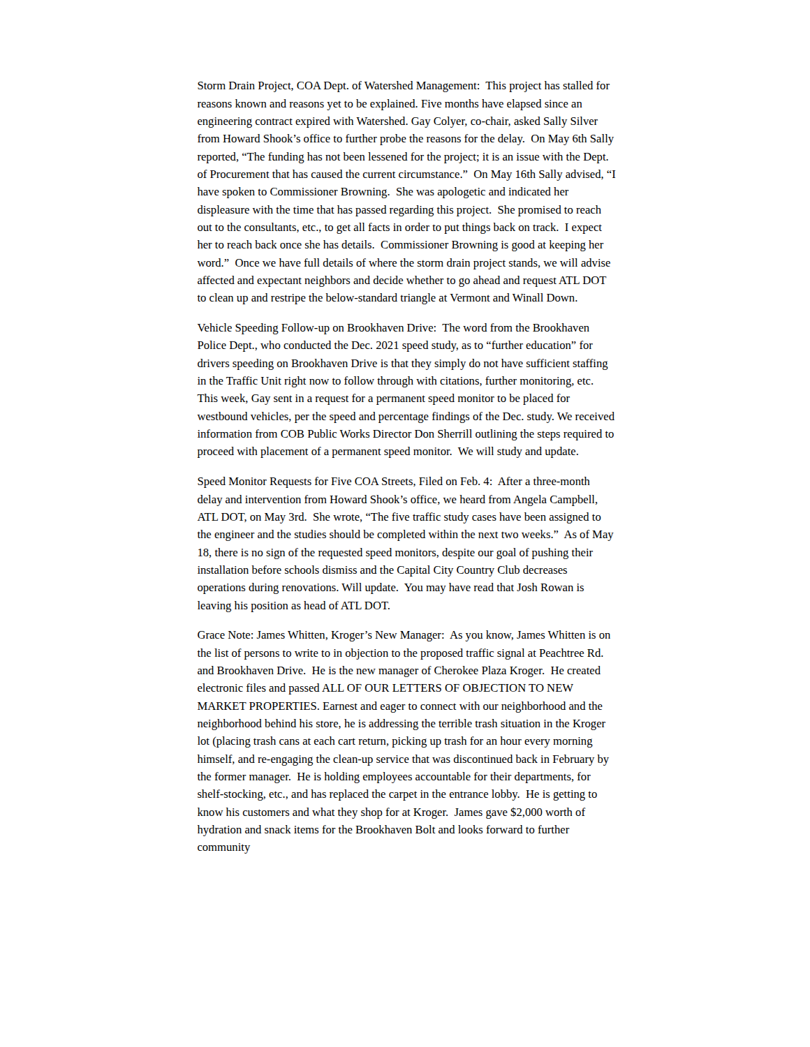Storm Drain Project, COA Dept. of Watershed Management: This project has stalled for reasons known and reasons yet to be explained. Five months have elapsed since an engineering contract expired with Watershed. Gay Colyer, co-chair, asked Sally Silver from Howard Shook’s office to further probe the reasons for the delay. On May 6th Sally reported, “The funding has not been lessened for the project; it is an issue with the Dept. of Procurement that has caused the current circumstance.” On May 16th Sally advised, “I have spoken to Commissioner Browning. She was apologetic and indicated her displeasure with the time that has passed regarding this project. She promised to reach out to the consultants, etc., to get all facts in order to put things back on track. I expect her to reach back once she has details. Commissioner Browning is good at keeping her word.” Once we have full details of where the storm drain project stands, we will advise affected and expectant neighbors and decide whether to go ahead and request ATL DOT to clean up and restripe the below-standard triangle at Vermont and Winall Down.
Vehicle Speeding Follow-up on Brookhaven Drive: The word from the Brookhaven Police Dept., who conducted the Dec. 2021 speed study, as to “further education” for drivers speeding on Brookhaven Drive is that they simply do not have sufficient staffing in the Traffic Unit right now to follow through with citations, further monitoring, etc. This week, Gay sent in a request for a permanent speed monitor to be placed for westbound vehicles, per the speed and percentage findings of the Dec. study. We received information from COB Public Works Director Don Sherrill outlining the steps required to proceed with placement of a permanent speed monitor. We will study and update.
Speed Monitor Requests for Five COA Streets, Filed on Feb. 4: After a three-month delay and intervention from Howard Shook’s office, we heard from Angela Campbell, ATL DOT, on May 3rd. She wrote, “The five traffic study cases have been assigned to the engineer and the studies should be completed within the next two weeks.” As of May 18, there is no sign of the requested speed monitors, despite our goal of pushing their installation before schools dismiss and the Capital City Country Club decreases operations during renovations. Will update. You may have read that Josh Rowan is leaving his position as head of ATL DOT.
Grace Note: James Whitten, Kroger’s New Manager: As you know, James Whitten is on the list of persons to write to in objection to the proposed traffic signal at Peachtree Rd. and Brookhaven Drive. He is the new manager of Cherokee Plaza Kroger. He created electronic files and passed ALL OF OUR LETTERS OF OBJECTION TO NEW MARKET PROPERTIES. Earnest and eager to connect with our neighborhood and the neighborhood behind his store, he is addressing the terrible trash situation in the Kroger lot (placing trash cans at each cart return, picking up trash for an hour every morning himself, and re-engaging the clean-up service that was discontinued back in February by the former manager. He is holding employees accountable for their departments, for shelf-stocking, etc., and has replaced the carpet in the entrance lobby. He is getting to know his customers and what they shop for at Kroger. James gave $2,000 worth of hydration and snack items for the Brookhaven Bolt and looks forward to further community